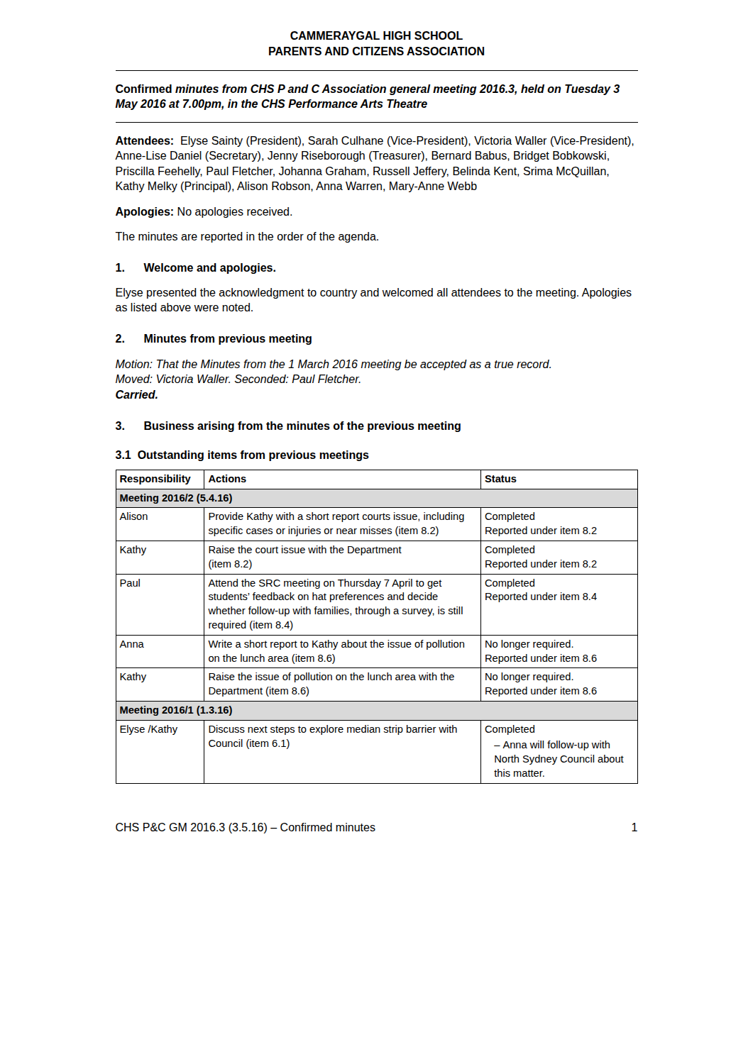CAMMERAYGAL HIGH SCHOOL
PARENTS AND CITIZENS ASSOCIATION
Confirmed minutes from CHS P and C Association general meeting 2016.3, held on Tuesday 3 May 2016 at 7.00pm, in the CHS Performance Arts Theatre
Attendees: Elyse Sainty (President), Sarah Culhane (Vice-President), Victoria Waller (Vice-President), Anne-Lise Daniel (Secretary), Jenny Riseborough (Treasurer), Bernard Babus, Bridget Bobkowski, Priscilla Feehelly, Paul Fletcher, Johanna Graham, Russell Jeffery, Belinda Kent, Srima McQuillan, Kathy Melky (Principal), Alison Robson, Anna Warren, Mary-Anne Webb
Apologies: No apologies received.
The minutes are reported in the order of the agenda.
1. Welcome and apologies.
Elyse presented the acknowledgment to country and welcomed all attendees to the meeting. Apologies as listed above were noted.
2. Minutes from previous meeting
Motion: That the Minutes from the 1 March 2016 meeting be accepted as a true record.
Moved: Victoria Waller. Seconded: Paul Fletcher.
Carried.
3. Business arising from the minutes of the previous meeting
3.1 Outstanding items from previous meetings
| Responsibility | Actions | Status |
| --- | --- | --- |
| Meeting 2016/2 (5.4.16) |
| Alison | Provide Kathy with a short report courts issue, including specific cases or injuries or near misses (item 8.2) | Completed Reported under item 8.2 |
| Kathy | Raise the court issue with the Department (item 8.2) | Completed Reported under item 8.2 |
| Paul | Attend the SRC meeting on Thursday 7 April to get students’ feedback on hat preferences and decide whether follow-up with families, through a survey, is still required (item 8.4) | Completed Reported under item 8.4 |
| Anna | Write a short report to Kathy about the issue of pollution on the lunch area (item 8.6) | No longer required. Reported under item 8.6 |
| Kathy | Raise the issue of pollution on the lunch area with the Department (item 8.6) | No longer required. Reported under item 8.6 |
| Meeting 2016/1 (1.3.16) |
| Elyse /Kathy | Discuss next steps to explore median strip barrier with Council (item 6.1) | Completed Anna will follow-up with North Sydney Council about this matter. |
CHS P&C GM 2016.3 (3.5.16) – Confirmed minutes 1